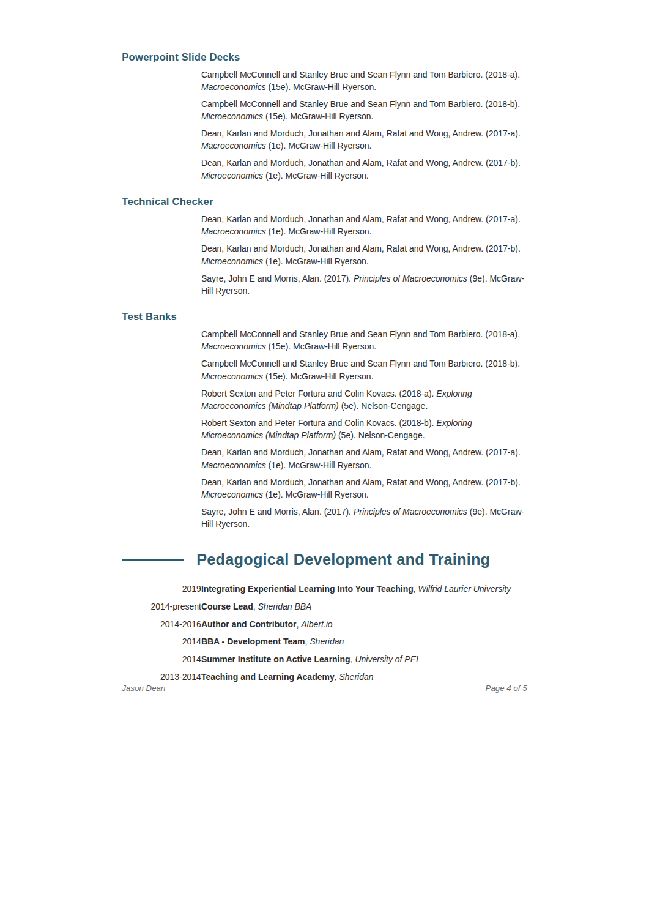Powerpoint Slide Decks
Campbell McConnell and Stanley Brue and Sean Flynn and Tom Barbiero. (2018-a). Macroeconomics (15e). McGraw-Hill Ryerson.
Campbell McConnell and Stanley Brue and Sean Flynn and Tom Barbiero. (2018-b). Microeconomics (15e). McGraw-Hill Ryerson.
Dean, Karlan and Morduch, Jonathan and Alam, Rafat and Wong, Andrew. (2017-a). Macroeconomics (1e). McGraw-Hill Ryerson.
Dean, Karlan and Morduch, Jonathan and Alam, Rafat and Wong, Andrew. (2017-b). Microeconomics (1e). McGraw-Hill Ryerson.
Technical Checker
Dean, Karlan and Morduch, Jonathan and Alam, Rafat and Wong, Andrew. (2017-a). Macroeconomics (1e). McGraw-Hill Ryerson.
Dean, Karlan and Morduch, Jonathan and Alam, Rafat and Wong, Andrew. (2017-b). Microeconomics (1e). McGraw-Hill Ryerson.
Sayre, John E and Morris, Alan. (2017). Principles of Macroeconomics (9e). McGraw-Hill Ryerson.
Test Banks
Campbell McConnell and Stanley Brue and Sean Flynn and Tom Barbiero. (2018-a). Macroeconomics (15e). McGraw-Hill Ryerson.
Campbell McConnell and Stanley Brue and Sean Flynn and Tom Barbiero. (2018-b). Microeconomics (15e). McGraw-Hill Ryerson.
Robert Sexton and Peter Fortura and Colin Kovacs. (2018-a). Exploring Macroeconomics (Mindtap Platform) (5e). Nelson-Cengage.
Robert Sexton and Peter Fortura and Colin Kovacs. (2018-b). Exploring Microeconomics (Mindtap Platform) (5e). Nelson-Cengage.
Dean, Karlan and Morduch, Jonathan and Alam, Rafat and Wong, Andrew. (2017-a). Macroeconomics (1e). McGraw-Hill Ryerson.
Dean, Karlan and Morduch, Jonathan and Alam, Rafat and Wong, Andrew. (2017-b). Microeconomics (1e). McGraw-Hill Ryerson.
Sayre, John E and Morris, Alan. (2017). Principles of Macroeconomics (9e). McGraw-Hill Ryerson.
Pedagogical Development and Training
| 2019 | Integrating Experiential Learning Into Your Teaching , Wilfrid Laurier University |
| 2014-present | Course Lead , Sheridan BBA |
| 2014-2016 | Author and Contributor , Albert.io |
| 2014 | BBA - Development Team , Sheridan |
| 2014 | Summer Institute on Active Learning , University of PEI |
| 2013-2014 | Teaching and Learning Academy , Sheridan |
Jason Dean
Page 4 of 5